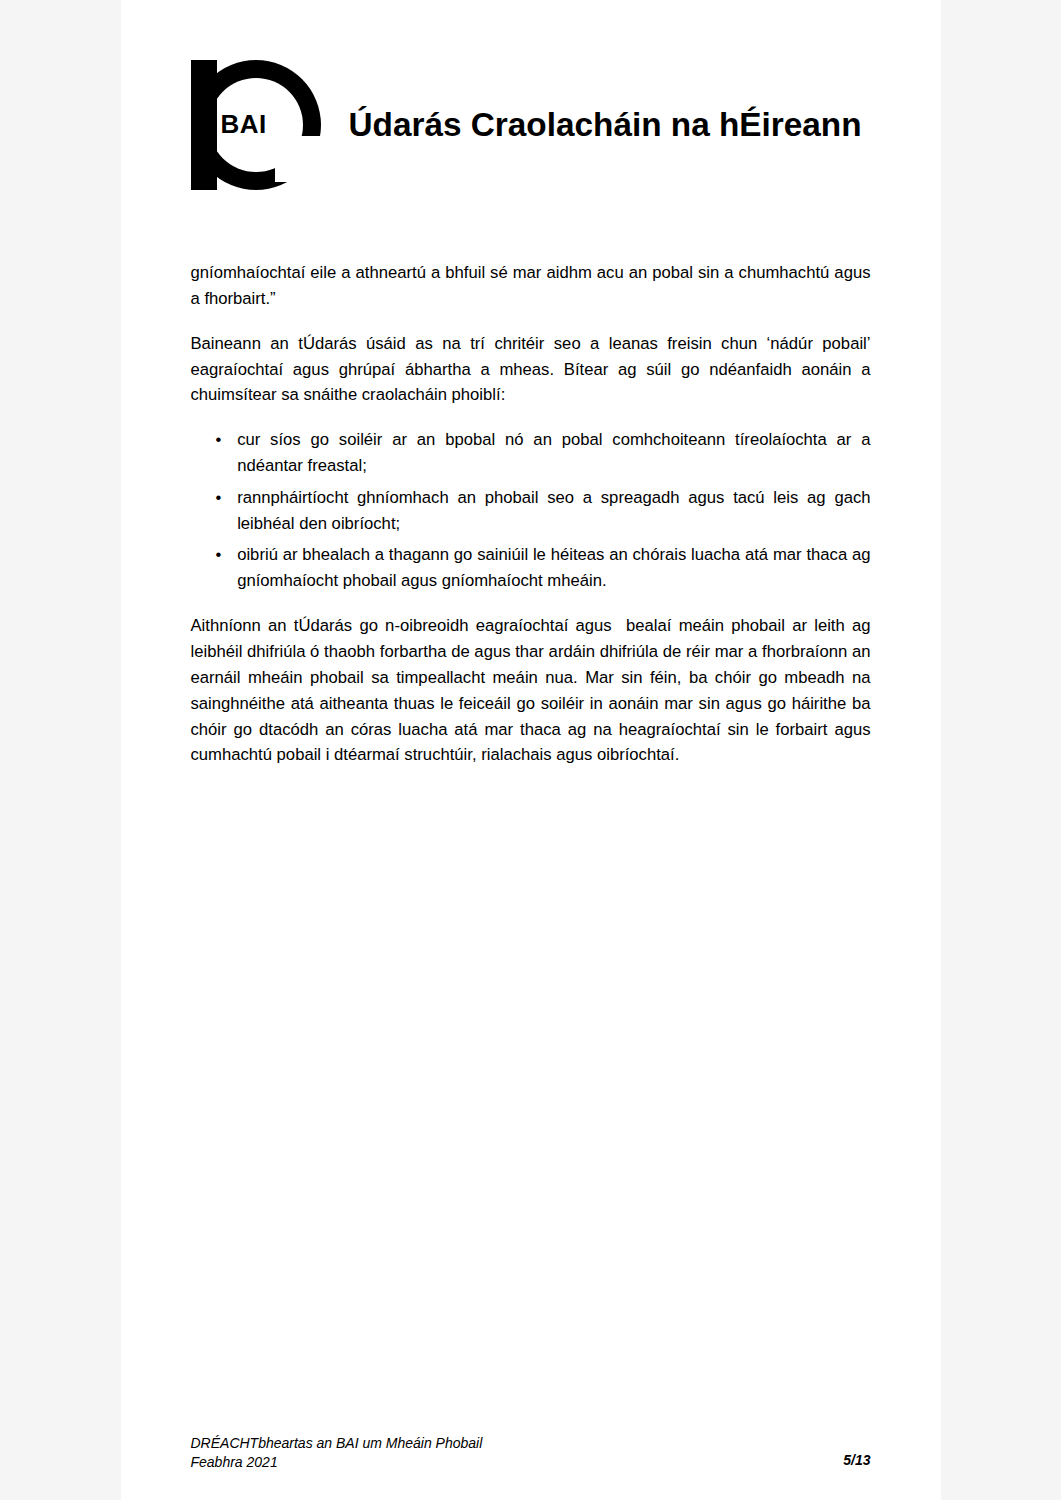BAI
Údarás Craolacháin na hÉireann
gníomhaíochtaí eile a athneartú a bhfuil sé mar aidhm acu an pobal sin a chumhachtú agus a fhorbairt.”
Baineann an tÚdarás úsáid as na trí chritéir seo a leanas freisin chun ‘nádúr pobail’ eagraíochtaí agus ghrúpaí ábhartha a mheas. Bítear ag súil go ndéanfaidh aonáin a chuimsítear sa snáithe craolacháin phoiblí:
cur síos go soiléir ar an bpobal nó an pobal comhchoiteann tíreolaíochta ar a ndéantar freastal;
rannpháirtíocht ghníomhach an phobail seo a spreagadh agus tacú leis ag gach leibhéal den oibríocht;
oibriú ar bhealach a thagann go sainiúil le héiteas an chórais luacha atá mar thaca ag gníomhaíocht phobail agus gníomhaíocht mheáin.
Aithníonn an tÚdarás go n-oibreoidh eagraíochtaí agus bealaí meáin phobail ar leith ag leibhéil dhifriúla ó thaobh forbartha de agus thar ardáin dhifriúla de réir mar a fhorbraíonn an earnáil mheáin phobail sa timpeallacht meáin nua. Mar sin féin, ba chóir go mbeadh na sainghnéithe atá aitheanta thuas le feiceáil go soiléir in aonáin mar sin agus go háirithe ba chóir go dtacódh an córas luacha atá mar thaca ag na heagraíochtaí sin le forbairt agus cumhachtú pobail i dtéarmaí struchtúir, rialachais agus oibríochtaí.
DRÉACHTbheartas an BAI um Mheáin Phobail
Feabhra 2021
5/13